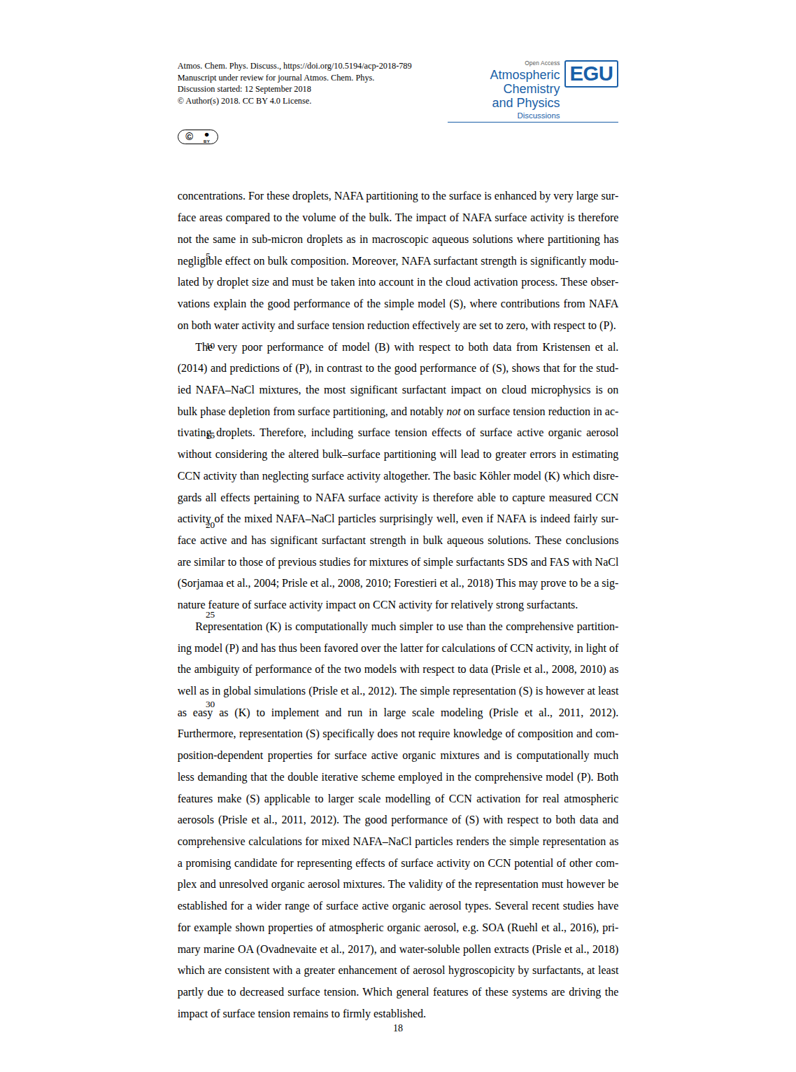Atmos. Chem. Phys. Discuss., https://doi.org/10.5194/acp-2018-789
Manuscript under review for journal Atmos. Chem. Phys.
Discussion started: 12 September 2018
© Author(s) 2018. CC BY 4.0 License.
Open Access Atmospheric
Chemistry
and Physics Discussions
EGU
© ●BY
concentrations. For these droplets, NAFA partitioning to the surface is enhanced by very large surface areas compared to the volume of the bulk. The impact of NAFA surface activity is therefore not the same in sub-micron droplets as in macroscopic aqueous solutions where partitioning has negligible effect on bulk composition. Moreover, NAFA surfactant strength is significantly modulated by droplet size and must be taken into account in the cloud activation process. These observations explain the good performance of the simple model (S), where contributions from NAFA on both water activity and surface tension reduction effectively are set to zero, with respect to (P).
The very poor performance of model (B) with respect to both data from Kristensen et al. (2014) and predictions of (P), in contrast to the good performance of (S), shows that for the studied NAFA–NaCl mixtures, the most significant surfactant impact on cloud microphysics is on bulk phase depletion from surface partitioning, and notably not on surface tension reduction in activating droplets. Therefore, including surface tension effects of surface active organic aerosol without considering the altered bulk–surface partitioning will lead to greater errors in estimating CCN activity than neglecting surface activity altogether. The basic Köhler model (K) which disregards all effects pertaining to NAFA surface activity is therefore able to capture measured CCN activity of the mixed NAFA–NaCl particles surprisingly well, even if NAFA is indeed fairly surface active and has significant surfactant strength in bulk aqueous solutions. These conclusions are similar to those of previous studies for mixtures of simple surfactants SDS and FAS with NaCl (Sorjamaa et al., 2004; Prisle et al., 2008, 2010; Forestieri et al., 2018) This may prove to be a signature feature of surface activity impact on CCN activity for relatively strong surfactants.
Representation (K) is computationally much simpler to use than the comprehensive partitioning model (P) and has thus been favored over the latter for calculations of CCN activity, in light of the ambiguity of performance of the two models with respect to data (Prisle et al., 2008, 2010) as well as in global simulations (Prisle et al., 2012). The simple representation (S) is however at least as easy as (K) to implement and run in large scale modeling (Prisle et al., 2011, 2012). Furthermore, representation (S) specifically does not require knowledge of composition and composition-dependent properties for surface active organic mixtures and is computationally much less demanding that the double iterative scheme employed in the comprehensive model (P). Both features make (S) applicable to larger scale modelling of CCN activation for real atmospheric aerosols (Prisle et al., 2011, 2012). The good performance of (S) with respect to both data and comprehensive calculations for mixed NAFA–NaCl particles renders the simple representation as a promising candidate for representing effects of surface activity on CCN potential of other complex and unresolved organic aerosol mixtures. The validity of the representation must however be established for a wider range of surface active organic aerosol types. Several recent studies have for example shown properties of atmospheric organic aerosol, e.g. SOA (Ruehl et al., 2016), primary marine OA (Ovadnevaite et al., 2017), and water-soluble pollen extracts (Prisle et al., 2018) which are consistent with a greater enhancement of aerosol hygroscopicity by surfactants, at least partly due to decreased surface tension. Which general features of these systems are driving the impact of surface tension remains to firmly established.
5 10 15 20 25 30
18